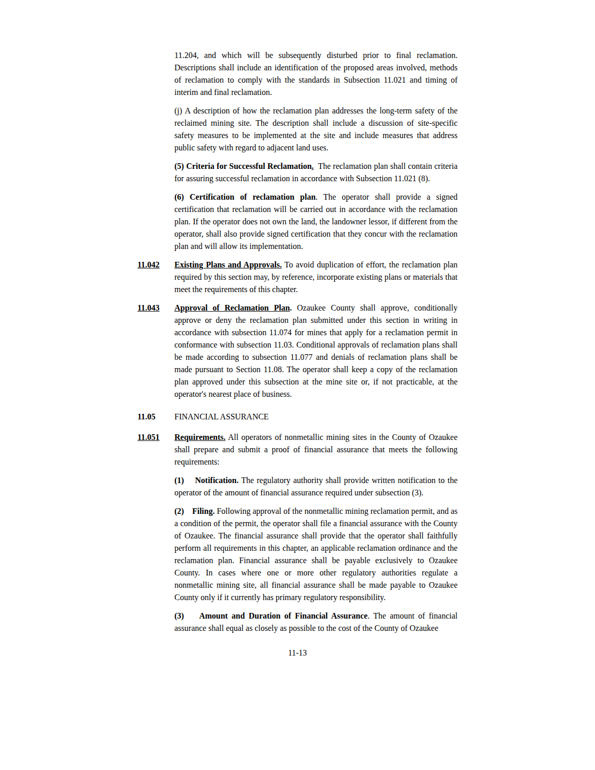11.204, and which will be subsequently disturbed prior to final reclamation. Descriptions shall include an identification of the proposed areas involved, methods of reclamation to comply with the standards in Subsection 11.021 and timing of interim and final reclamation.
(j) A description of how the reclamation plan addresses the long-term safety of the reclaimed mining site. The description shall include a discussion of site-specific safety measures to be implemented at the site and include measures that address public safety with regard to adjacent land uses.
(5) Criteria for Successful Reclamation. The reclamation plan shall contain criteria for assuring successful reclamation in accordance with Subsection 11.021 (8).
(6) Certification of reclamation plan. The operator shall provide a signed certification that reclamation will be carried out in accordance with the reclamation plan. If the operator does not own the land, the landowner lessor, if different from the operator, shall also provide signed certification that they concur with the reclamation plan and will allow its implementation.
11.042
Existing Plans and Approvals. To avoid duplication of effort, the reclamation plan required by this section may, by reference, incorporate existing plans or materials that meet the requirements of this chapter.
11.043
Approval of Reclamation Plan. Ozaukee County shall approve, conditionally approve or deny the reclamation plan submitted under this section in writing in accordance with subsection 11.074 for mines that apply for a reclamation permit in conformance with subsection 11.03. Conditional approvals of reclamation plans shall be made according to subsection 11.077 and denials of reclamation plans shall be made pursuant to Section 11.08. The operator shall keep a copy of the reclamation plan approved under this subsection at the mine site or, if not practicable, at the operator's nearest place of business.
11.05
FINANCIAL ASSURANCE
11.051
Requirements. All operators of nonmetallic mining sites in the County of Ozaukee shall prepare and submit a proof of financial assurance that meets the following requirements:
(1) Notification. The regulatory authority shall provide written notification to the operator of the amount of financial assurance required under subsection (3).
(2) Filing. Following approval of the nonmetallic mining reclamation permit, and as a condition of the permit, the operator shall file a financial assurance with the County of Ozaukee. The financial assurance shall provide that the operator shall faithfully perform all requirements in this chapter, an applicable reclamation ordinance and the reclamation plan. Financial assurance shall be payable exclusively to Ozaukee County. In cases where one or more other regulatory authorities regulate a nonmetallic mining site, all financial assurance shall be made payable to Ozaukee County only if it currently has primary regulatory responsibility.
(3) Amount and Duration of Financial Assurance. The amount of financial assurance shall equal as closely as possible to the cost of the County of Ozaukee
11-13